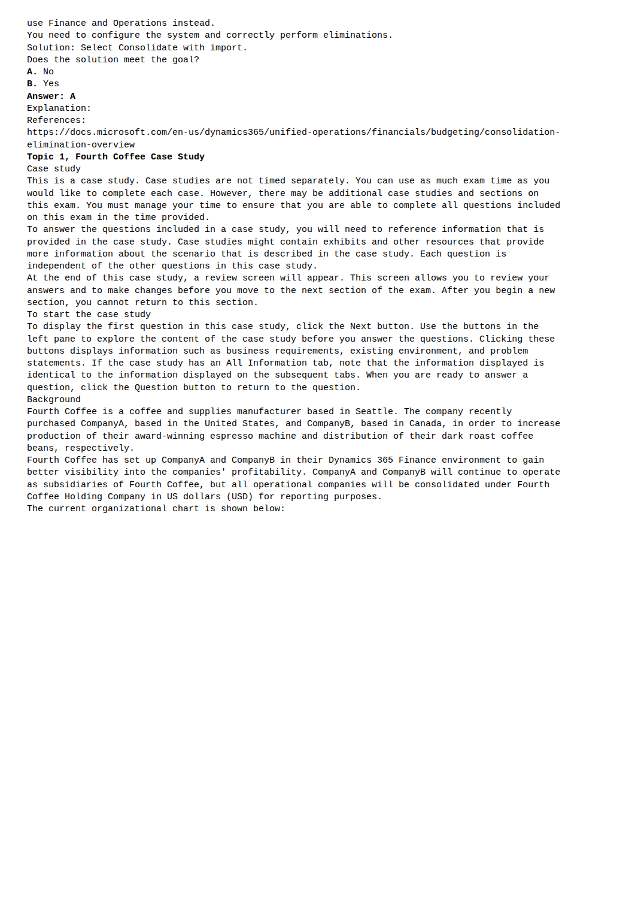use Finance and Operations instead.
You need to configure the system and correctly perform eliminations.
Solution: Select Consolidate with import.
Does the solution meet the goal?
A. No
B. Yes
Answer: A
Explanation:
References:
https://docs.microsoft.com/en-us/dynamics365/unified-operations/financials/budgeting/consolidation-elimination-overview
Topic 1, Fourth Coffee Case Study
Case study
This is a case study. Case studies are not timed separately. You can use as much exam time as you would like to complete each case. However, there may be additional case studies and sections on this exam. You must manage your time to ensure that you are able to complete all questions included on this exam in the time provided.
To answer the questions included in a case study, you will need to reference information that is provided in the case study. Case studies might contain exhibits and other resources that provide more information about the scenario that is described in the case study. Each question is independent of the other questions in this case study.
At the end of this case study, a review screen will appear. This screen allows you to review your answers and to make changes before you move to the next section of the exam. After you begin a new section, you cannot return to this section.
To start the case study
To display the first question in this case study, click the Next button. Use the buttons in the left pane to explore the content of the case study before you answer the questions. Clicking these buttons displays information such as business requirements, existing environment, and problem statements. If the case study has an All Information tab, note that the information displayed is identical to the information displayed on the subsequent tabs. When you are ready to answer a question, click the Question button to return to the question.
Background
Fourth Coffee is a coffee and supplies manufacturer based in Seattle. The company recently purchased CompanyA, based in the United States, and CompanyB, based in Canada, in order to increase production of their award-winning espresso machine and distribution of their dark roast coffee beans, respectively.
Fourth Coffee has set up CompanyA and CompanyB in their Dynamics 365 Finance environment to gain better visibility into the companies' profitability. CompanyA and CompanyB will continue to operate as subsidiaries of Fourth Coffee, but all operational companies will be consolidated under Fourth Coffee Holding Company in US dollars (USD) for reporting purposes.
The current organizational chart is shown below: